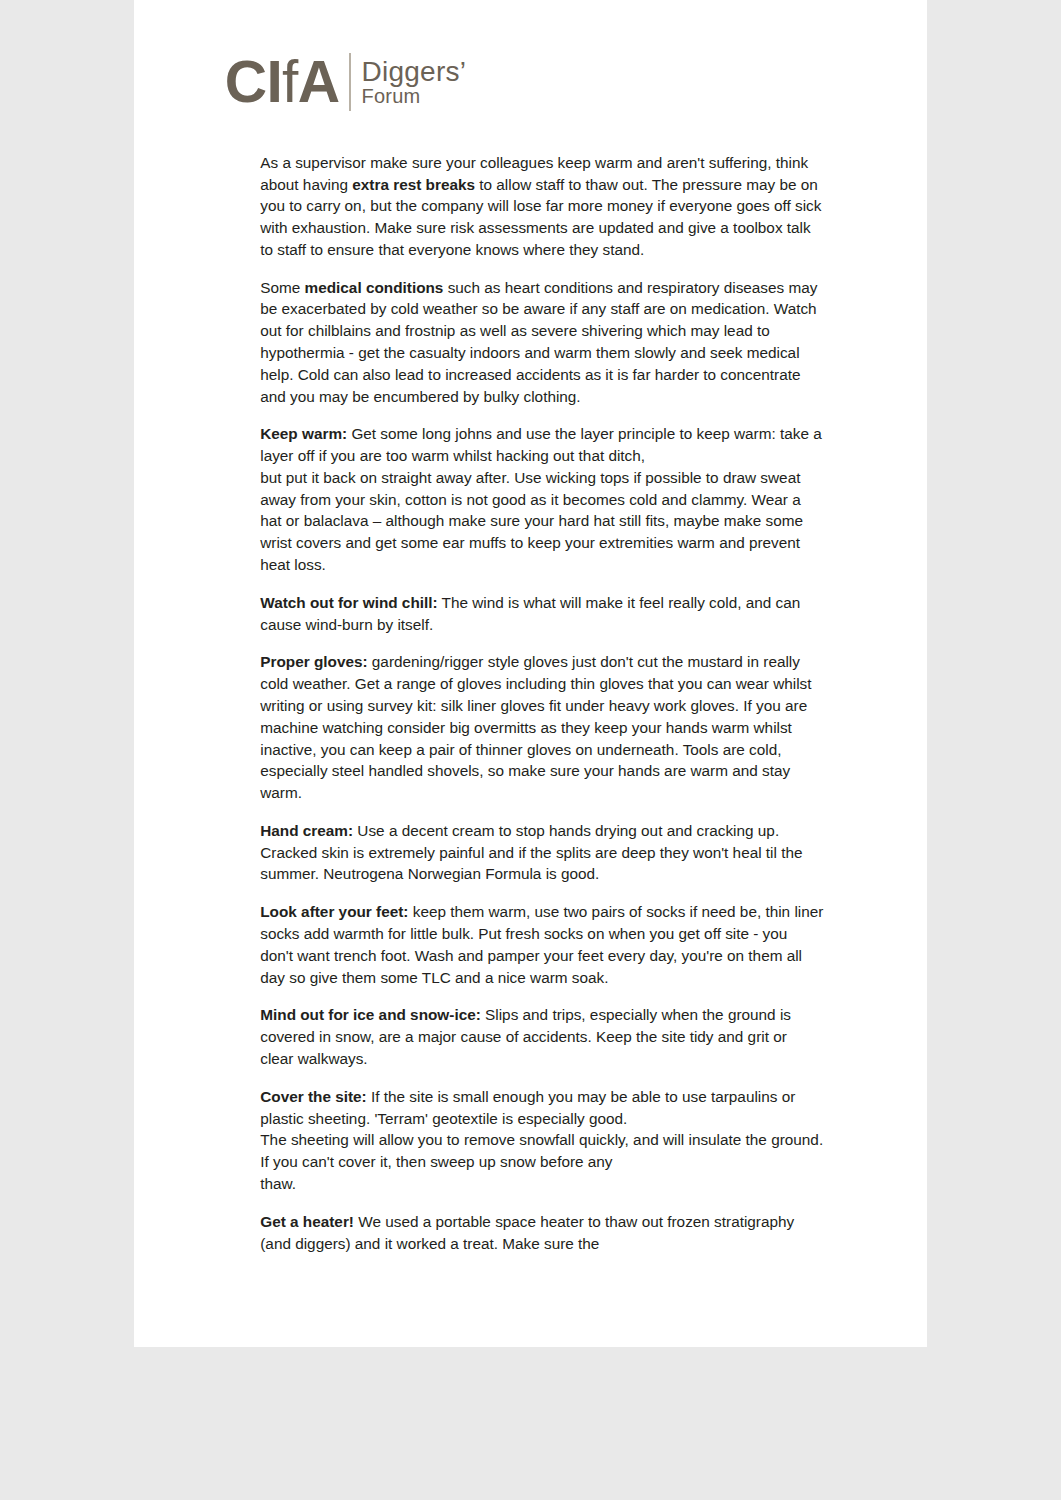CIf A Diggers’ Forum
As a supervisor make sure your colleagues keep warm and aren't suffering, think about having extra rest breaks to allow staff to thaw out. The pressure may be on you to carry on, but the company will lose far more money if everyone goes off sick with exhaustion. Make sure risk assessments are updated and give a toolbox talk to staff to ensure that everyone knows where they stand.
Some medical conditions such as heart conditions and respiratory diseases may be exacerbated by cold weather so be aware if any staff are on medication. Watch out for chilblains and frostnip as well as severe shivering which may lead to hypothermia - get the casualty indoors and warm them slowly and seek medical help. Cold can also lead to increased accidents as it is far harder to concentrate and you may be encumbered by bulky clothing.
Keep warm: Get some long johns and use the layer principle to keep warm: take a layer off if you are too warm whilst hacking out that ditch,
but put it back on straight away after. Use wicking tops if possible to draw sweat away from your skin, cotton is not good as it becomes cold and clammy. Wear a hat or balaclava – although make sure your hard hat still fits, maybe make some wrist covers and get some ear muffs to keep your extremities warm and prevent heat loss.
Watch out for wind chill: The wind is what will make it feel really cold, and can cause wind-burn by itself.
Proper gloves: gardening/rigger style gloves just don't cut the mustard in really cold weather. Get a range of gloves including thin gloves that you can wear whilst writing or using survey kit: silk liner gloves fit under heavy work gloves. If you are machine watching consider big overmitts as they keep your hands warm whilst inactive, you can keep a pair of thinner gloves on underneath. Tools are cold, especially steel handled shovels, so make sure your hands are warm and stay warm.
Hand cream: Use a decent cream to stop hands drying out and cracking up. Cracked skin is extremely painful and if the splits are deep they won't heal til the summer. Neutrogena Norwegian Formula is good.
Look after your feet: keep them warm, use two pairs of socks if need be, thin liner socks add warmth for little bulk. Put fresh socks on when you get off site - you don't want trench foot. Wash and pamper your feet every day, you're on them all day so give them some TLC and a nice warm soak.
Mind out for ice and snow-ice: Slips and trips, especially when the ground is covered in snow, are a major cause of accidents. Keep the site tidy and grit or clear walkways.
Cover the site: If the site is small enough you may be able to use tarpaulins or plastic sheeting. 'Terram' geotextile is especially good.
The sheeting will allow you to remove snowfall quickly, and will insulate the ground. If you can't cover it, then sweep up snow before any
thaw.
Get a heater! We used a portable space heater to thaw out frozen stratigraphy (and diggers) and it worked a treat. Make sure the